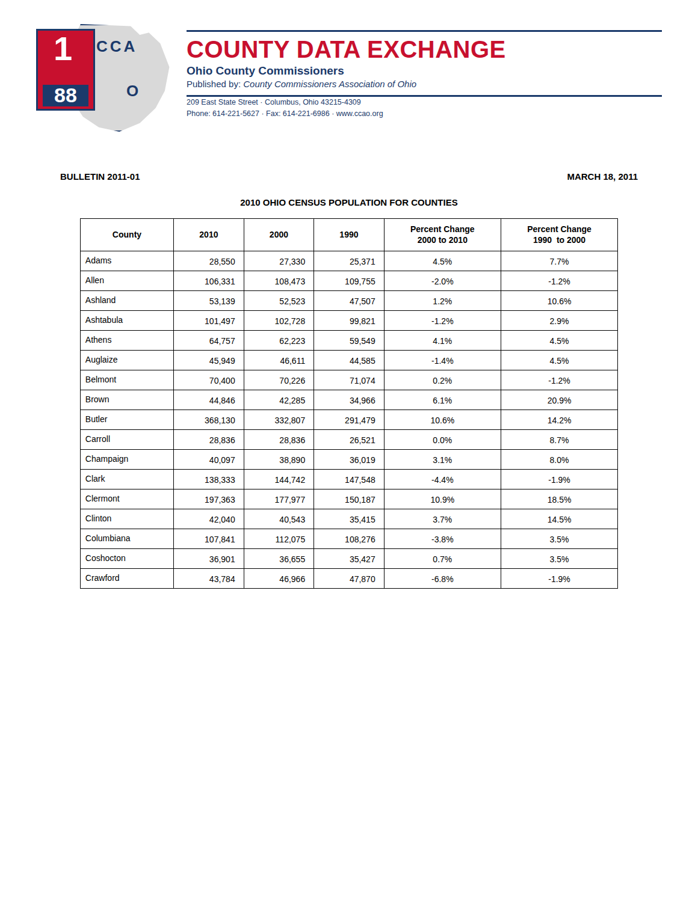CCA
O
1
88
COUNTY DATA EXCHANGE
Ohio County Commissioners
Published by: County Commissioners Association of Ohio
209 East State Street · Columbus, Ohio 43215-4309
Phone: 614-221-5627 · Fax: 614-221-6986 · www.ccao.org
BULLETIN 2011-01 MARCH 18, 2011
2010 OHIO CENSUS POPULATION FOR COUNTIES
| County | 2010 | 2000 | 1990 | Percent Change 2000 to 2010 | Percent Change 1990 to 2000 |
| --- | --- | --- | --- | --- | --- |
| Adams | 28,550 | 27,330 | 25,371 | 4.5% | 7.7% |
| Allen | 106,331 | 108,473 | 109,755 | -2.0% | -1.2% |
| Ashland | 53,139 | 52,523 | 47,507 | 1.2% | 10.6% |
| Ashtabula | 101,497 | 102,728 | 99,821 | -1.2% | 2.9% |
| Athens | 64,757 | 62,223 | 59,549 | 4.1% | 4.5% |
| Auglaize | 45,949 | 46,611 | 44,585 | -1.4% | 4.5% |
| Belmont | 70,400 | 70,226 | 71,074 | 0.2% | -1.2% |
| Brown | 44,846 | 42,285 | 34,966 | 6.1% | 20.9% |
| Butler | 368,130 | 332,807 | 291,479 | 10.6% | 14.2% |
| Carroll | 28,836 | 28,836 | 26,521 | 0.0% | 8.7% |
| Champaign | 40,097 | 38,890 | 36,019 | 3.1% | 8.0% |
| Clark | 138,333 | 144,742 | 147,548 | -4.4% | -1.9% |
| Clermont | 197,363 | 177,977 | 150,187 | 10.9% | 18.5% |
| Clinton | 42,040 | 40,543 | 35,415 | 3.7% | 14.5% |
| Columbiana | 107,841 | 112,075 | 108,276 | -3.8% | 3.5% |
| Coshocton | 36,901 | 36,655 | 35,427 | 0.7% | 3.5% |
| Crawford | 43,784 | 46,966 | 47,870 | -6.8% | -1.9% |